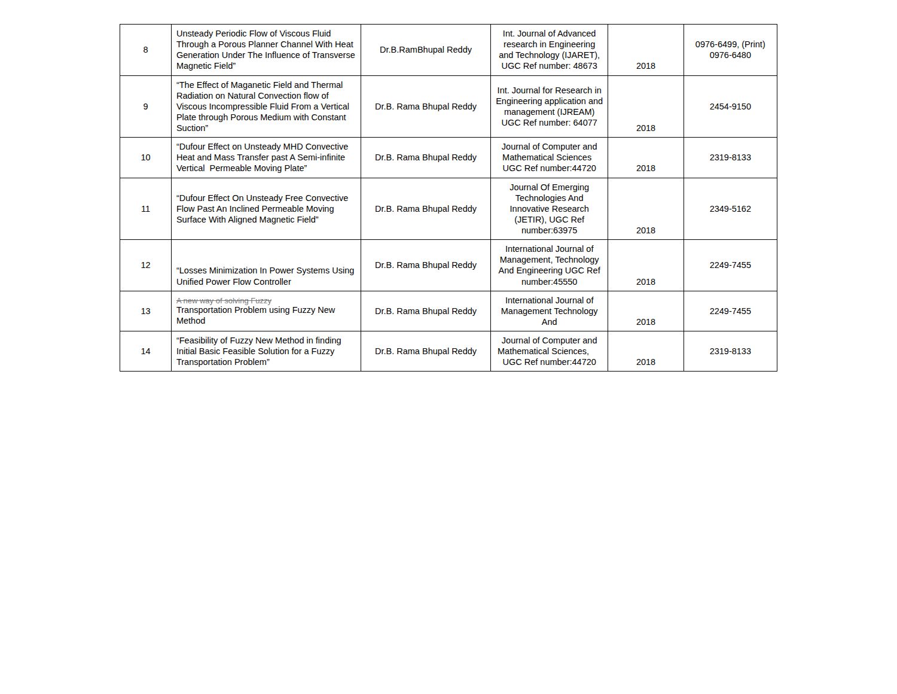| 8 | Unsteady Periodic Flow of Viscous Fluid Through a Porous Planner Channel With Heat Generation Under The Influence of Transverse Magnetic Field” | Dr.B.RamBhupal Reddy | Int. Journal of Advanced research in Engineering and Technology (IJARET), UGC Ref number: 48673 | 2018 | 0976-6499, (Print) 0976-6480 |
| 9 | “The Effect of Maganetic Field and Thermal Radiation on Natural Convection flow of Viscous Incompressible Fluid From a Vertical Plate through Porous Medium with Constant Suction” | Dr.B. Rama Bhupal Reddy | Int. Journal for Research in Engineering application and management (IJREAM) UGC Ref number: 64077 | 2018 | 2454-9150 |
| 10 | “Dufour Effect on Unsteady MHD Convective Heat and Mass Transfer past A Semi-infinite Vertical Permeable Moving Plate” | Dr.B. Rama Bhupal Reddy | Journal of Computer and Mathematical Sciences UGC Ref number:44720 | 2018 | 2319-8133 |
| 11 | “Dufour Effect On Unsteady Free Convective Flow Past An Inclined Permeable Moving Surface With Aligned Magnetic Field” | Dr.B. Rama Bhupal Reddy | Journal Of Emerging Technologies And Innovative Research (JETIR), UGC Ref number:63975 | 2018 | 2349-5162 |
| 12 | “Losses Minimization In Power Systems Using Unified Power Flow Controller | Dr.B. Rama Bhupal Reddy | International Journal of Management, Technology And Engineering UGC Ref number:45550 | 2018 | 2249-7455 |
| 13 | A new way of solving Fuzzy Transportation Problem using Fuzzy New Method | Dr.B. Rama Bhupal Reddy | International Journal of Management Technology And | 2018 | 2249-7455 |
| 14 | “Feasibility of Fuzzy New Method in finding Initial Basic Feasible Solution for a Fuzzy Transportation Problem” | Dr.B. Rama Bhupal Reddy | Journal of Computer and Mathematical Sciences, UGC Ref number:44720 | 2018 | 2319-8133 |